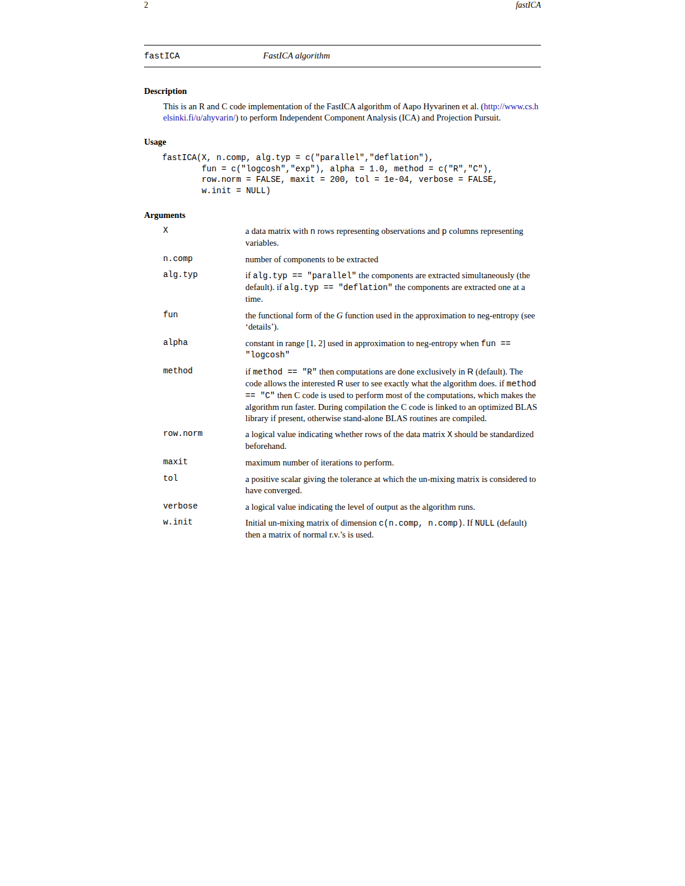2 fastICA
fastICA FastICA algorithm
Description
This is an R and C code implementation of the FastICA algorithm of Aapo Hyvarinen et al. (http://www.cs.helsinki.fi/u/ahyvarin/) to perform Independent Component Analysis (ICA) and Projection Pursuit.
Usage
fastICA(X, n.comp, alg.typ = c("parallel","deflation"),
        fun = c("logcosh","exp"), alpha = 1.0, method = c("R","C"),
        row.norm = FALSE, maxit = 200, tol = 1e-04, verbose = FALSE,
        w.init = NULL)
Arguments
X
a data matrix with n rows representing observations and p columns representing variables.
n.comp
number of components to be extracted
alg.typ
if alg.typ == "parallel" the components are extracted simultaneously (the default). if alg.typ == "deflation" the components are extracted one at a time.
fun
the functional form of the G function used in the approximation to neg-entropy (see ‘details’).
alpha
constant in range [1, 2] used in approximation to neg-entropy when fun == "logcosh"
method
if method == "R" then computations are done exclusively in R (default). The code allows the interested R user to see exactly what the algorithm does. if method == "C" then C code is used to perform most of the computations, which makes the algorithm run faster. During compilation the C code is linked to an optimized BLAS library if present, otherwise stand-alone BLAS routines are compiled.
row.norm
a logical value indicating whether rows of the data matrix X should be standardized beforehand.
maxit
maximum number of iterations to perform.
tol
a positive scalar giving the tolerance at which the un-mixing matrix is considered to have converged.
verbose
a logical value indicating the level of output as the algorithm runs.
w.init
Initial un-mixing matrix of dimension c(n.comp, n.comp). If NULL (default) then a matrix of normal r.v.’s is used.